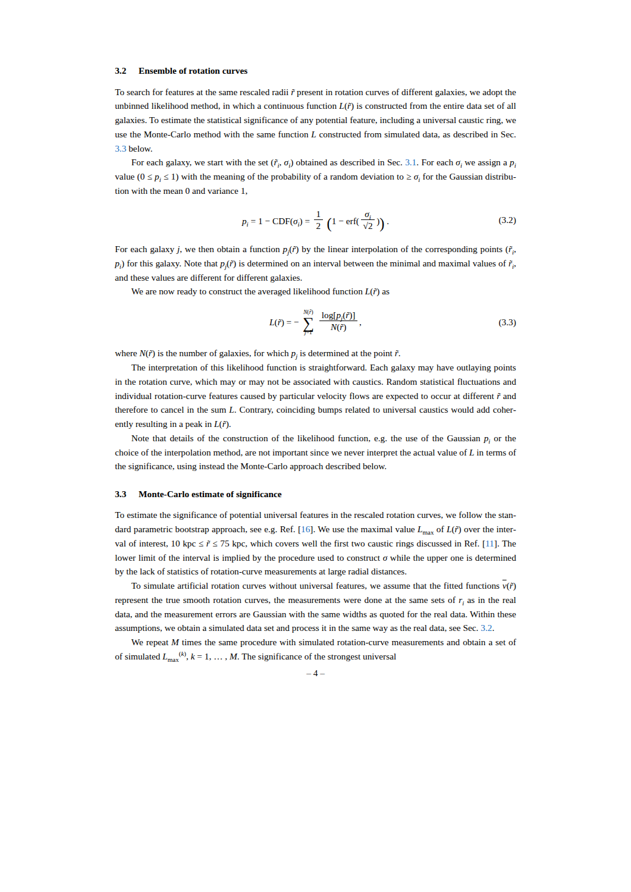3.2 Ensemble of rotation curves
To search for features at the same rescaled radii r̃ present in rotation curves of different galaxies, we adopt the unbinned likelihood method, in which a continuous function L(r̃) is constructed from the entire data set of all galaxies. To estimate the statistical significance of any potential feature, including a universal caustic ring, we use the Monte-Carlo method with the same function L constructed from simulated data, as described in Sec. 3.3 below.
For each galaxy, we start with the set (r̃i, σi) obtained as described in Sec. 3.1. For each σi we assign a pi value (0 ≤ pi ≤ 1) with the meaning of the probability of a random deviation to ≥ σi for the Gaussian distribution with the mean 0 and variance 1,
pi = 1 − CDF(σi) = 12 (1 − erf(σi√2)) . (3.2)
For each galaxy j, we then obtain a function pj(r̃) by the linear interpolation of the corresponding points (r̃i, pi) for this galaxy. Note that pj(r̃) is determined on an interval between the minimal and maximal values of r̃i, and these values are different for different galaxies.
We are now ready to construct the averaged likelihood function L(r̃) as
L(r̃) = − N(r̃) ∑ j=1 log[pj(r̃)] N(r̃) , (3.3)
where N(r̃) is the number of galaxies, for which pj is determined at the point r̃.
The interpretation of this likelihood function is straightforward. Each galaxy may have outlaying points in the rotation curve, which may or may not be associated with caustics. Random statistical fluctuations and individual rotation-curve features caused by particular velocity flows are expected to occur at different r̃ and therefore to cancel in the sum L. Contrary, coinciding bumps related to universal caustics would add coherently resulting in a peak in L(r̃).
Note that details of the construction of the likelihood function, e.g. the use of the Gaussian pi or the choice of the interpolation method, are not important since we never interpret the actual value of L in terms of the significance, using instead the Monte-Carlo approach described below.
3.3 Monte-Carlo estimate of significance
To estimate the significance of potential universal features in the rescaled rotation curves, we follow the standard parametric bootstrap approach, see e.g. Ref. [16]. We use the maximal value Lmax of L(r̃) over the interval of interest, 10 kpc ≤ r̃ ≤ 75 kpc, which covers well the first two caustic rings discussed in Ref. [11]. The lower limit of the interval is implied by the procedure used to construct σ while the upper one is determined by the lack of statistics of rotation-curve measurements at large radial distances.
To simulate artificial rotation curves without universal features, we assume that the fitted functions v(r̃) represent the true smooth rotation curves, the measurements were done at the same sets of ri as in the real data, and the measurement errors are Gaussian with the same widths as quoted for the real data. Within these assumptions, we obtain a simulated data set and process it in the same way as the real data, see Sec. 3.2.
We repeat M times the same procedure with simulated rotation-curve measurements and obtain a set of of simulated Lmax(k), k = 1, … , M. The significance of the strongest universal
– 4 –